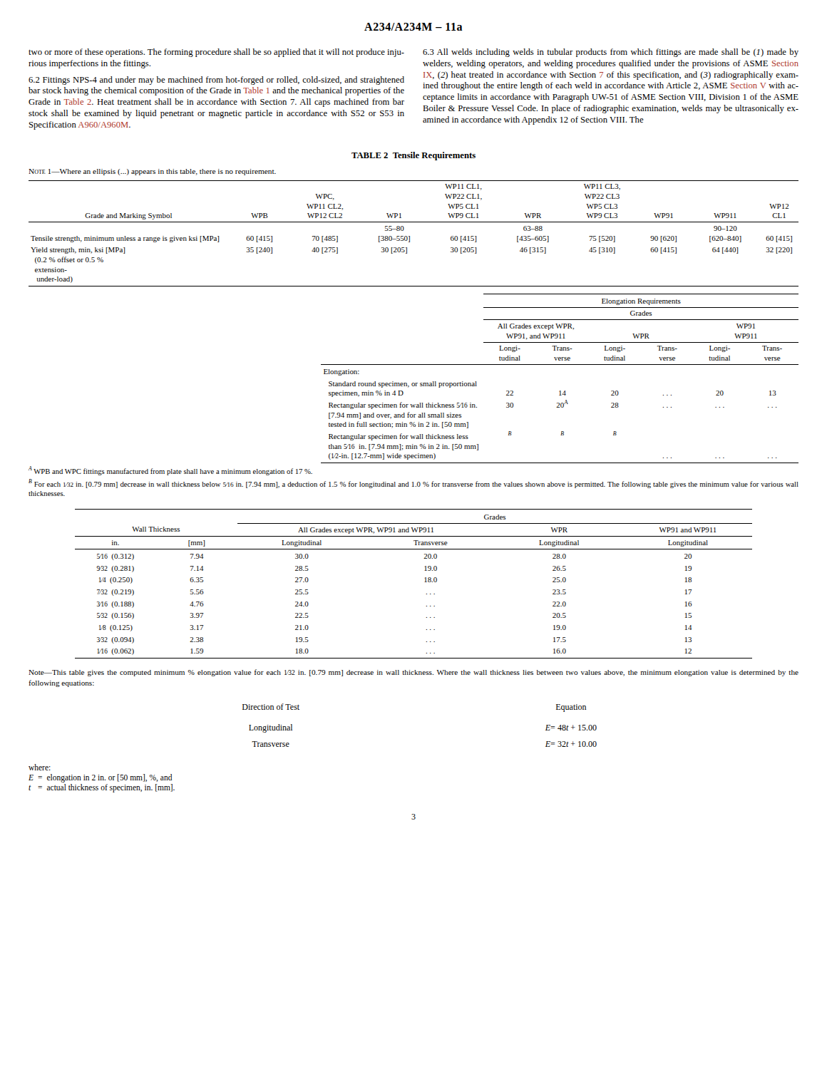A234/A234M – 11a
two or more of these operations. The forming procedure shall be so applied that it will not produce injurious imperfections in the fittings.
6.2 Fittings NPS-4 and under may be machined from hot-forged or rolled, cold-sized, and straightened bar stock having the chemical composition of the Grade in Table 1 and the mechanical properties of the Grade in Table 2. Heat treatment shall be in accordance with Section 7. All caps machined from bar stock shall be examined by liquid penetrant or magnetic particle in accordance with S52 or S53 in Specification A960/A960M.
6.3 All welds including welds in tubular products from which fittings are made shall be (1) made by welders, welding operators, and welding procedures qualified under the provisions of ASME Section IX, (2) heat treated in accordance with Section 7 of this specification, and (3) radiographically examined throughout the entire length of each weld in accordance with Article 2, ASME Section V with acceptance limits in accordance with Paragraph UW-51 of ASME Section VIII, Division 1 of the ASME Boiler & Pressure Vessel Code. In place of radiographic examination, welds may be ultrasonically examined in accordance with Appendix 12 of Section VIII. The
TABLE 2 Tensile Requirements
Note 1—Where an ellipsis (...) appears in this table, there is no requirement.
| Grade and Marking Symbol | WPB | WPC, WP11 CL2, WP12 CL2 | WP1 | WP11 CL1, WP22 CL1, WP5 CL1 WP9 CL1 | WPR | WP11 CL3, WP22 CL3 WP5 CL3 WP9 CL3 | WP91 | WP911 | WP12 CL1 |
| Tensile strength, minimum unless a range is given ksi [MPa] | 60 [415] | 70 [485] | 55–80 [380–550] | 60 [415] | 63–88 [435–605] | 75 [520] | 90 [620] | 90–120 [620–840] | 60 [415] |
| Yield strength, min, ksi [MPa] (0.2 % offset or 0.5 % extension- under-load) | 35 [240] | 40 [275] | 30 [205] | 30 [205] | 46 [315] | 45 [310] | 60 [415] | 64 [440] | 32 [220] |
| | Elongation Requirements |
| | Grades |
| | All Grades except WPR, WP91, and WP911 | WPR | WP91 WP911 |
| | Longi- tudinal | Trans- verse | Longi- tudinal | Trans- verse | Longi- tudinal | Trans- verse |
| Elongation: | | | | | | |
| Standard round specimen, or small proportional specimen, min % in 4 D | 22 | 14 | 20 | . . . | 20 | 13 |
| Rectangular specimen for wall thickness 5⁄16 in. [7.94 mm] and over, and for all small sizes tested in full section; min % in 2 in. [50 mm] | 30 | 20 A | 28 | . . . | . . . | . . . |
| Rectangular specimen for wall thickness less than 5⁄16 in. [7.94 mm]; min % in 2 in. [50 mm] ( 1⁄2 -in. [12.7-mm] wide specimen) | B | B | B | . . . | . . . | . . . |
A WPB and WPC fittings manufactured from plate shall have a minimum elongation of 17 %.
B For each 1⁄32 in. [0.79 mm] decrease in wall thickness below 5⁄16 in. [7.94 mm], a deduction of 1.5 % for longitudinal and 1.0 % for transverse from the values shown above is permitted. The following table gives the minimum value for various wall thicknesses.
| | Grades |
| Wall Thickness | All Grades except WPR, WP91 and WP911 | WPR | WP91 and WP911 |
| in. | [mm] | Longitudinal | Transverse | Longitudinal | Longitudinal |
| 5⁄16 (0.312) | 7.94 | 30.0 | 20.0 | 28.0 | 20 |
| 9⁄32 (0.281) | 7.14 | 28.5 | 19.0 | 26.5 | 19 |
| 1⁄4 (0.250) | 6.35 | 27.0 | 18.0 | 25.0 | 18 |
| 7⁄32 (0.219) | 5.56 | 25.5 | . . . | 23.5 | 17 |
| 3⁄16 (0.188) | 4.76 | 24.0 | . . . | 22.0 | 16 |
| 5⁄32 (0.156) | 3.97 | 22.5 | . . . | 20.5 | 15 |
| 1⁄8 (0.125) | 3.17 | 21.0 | . . . | 19.0 | 14 |
| 3⁄32 (0.094) | 2.38 | 19.5 | . . . | 17.5 | 13 |
| 1⁄16 (0.062) | 1.59 | 18.0 | . . . | 16.0 | 12 |
Note—This table gives the computed minimum % elongation value for each 1⁄32 in. [0.79 mm] decrease in wall thickness. Where the wall thickness lies between two values above, the minimum elongation value is determined by the following equations:
| Direction of Test | Equation |
| Longitudinal | E = 48 t + 15.00 |
| Transverse | E = 32 t + 10.00 |
where:
| E | = | elongation in 2 in. or [50 mm], %, and |
| t | = | actual thickness of specimen, in. [mm]. |
3